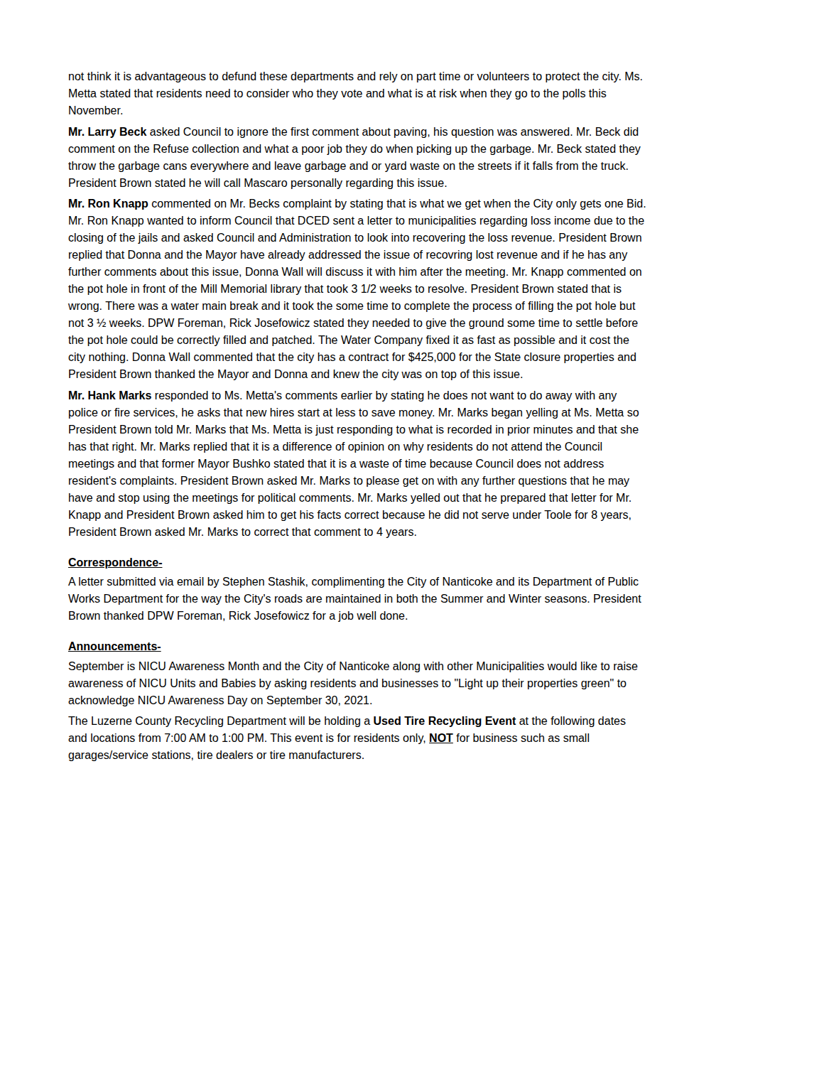not think it is advantageous to defund these departments and rely on part time or volunteers to protect the city. Ms. Metta stated that residents need to consider who they vote and what is at risk when they go to the polls this November.
Mr. Larry Beck asked Council to ignore the first comment about paving, his question was answered. Mr. Beck did comment on the Refuse collection and what a poor job they do when picking up the garbage. Mr. Beck stated they throw the garbage cans everywhere and leave garbage and or yard waste on the streets if it falls from the truck. President Brown stated he will call Mascaro personally regarding this issue.
Mr. Ron Knapp commented on Mr. Becks complaint by stating that is what we get when the City only gets one Bid. Mr. Ron Knapp wanted to inform Council that DCED sent a letter to municipalities regarding loss income due to the closing of the jails and asked Council and Administration to look into recovering the loss revenue. President Brown replied that Donna and the Mayor have already addressed the issue of recovring lost revenue and if he has any further comments about this issue, Donna Wall will discuss it with him after the meeting. Mr. Knapp commented on the pot hole in front of the Mill Memorial library that took 3 1/2 weeks to resolve. President Brown stated that is wrong. There was a water main break and it took the some time to complete the process of filling the pot hole but not 3 ½ weeks. DPW Foreman, Rick Josefowicz stated they needed to give the ground some time to settle before the pot hole could be correctly filled and patched. The Water Company fixed it as fast as possible and it cost the city nothing. Donna Wall commented that the city has a contract for $425,000 for the State closure properties and President Brown thanked the Mayor and Donna and knew the city was on top of this issue.
Mr. Hank Marks responded to Ms. Metta's comments earlier by stating he does not want to do away with any police or fire services, he asks that new hires start at less to save money. Mr. Marks began yelling at Ms. Metta so President Brown told Mr. Marks that Ms. Metta is just responding to what is recorded in prior minutes and that she has that right. Mr. Marks replied that it is a difference of opinion on why residents do not attend the Council meetings and that former Mayor Bushko stated that it is a waste of time because Council does not address resident's complaints. President Brown asked Mr. Marks to please get on with any further questions that he may have and stop using the meetings for political comments. Mr. Marks yelled out that he prepared that letter for Mr. Knapp and President Brown asked him to get his facts correct because he did not serve under Toole for 8 years, President Brown asked Mr. Marks to correct that comment to 4 years.
Correspondence-
A letter submitted via email by Stephen Stashik, complimenting the City of Nanticoke and its Department of Public Works Department for the way the City's roads are maintained in both the Summer and Winter seasons. President Brown thanked DPW Foreman, Rick Josefowicz for a job well done.
Announcements-
September is NICU Awareness Month and the City of Nanticoke along with other Municipalities would like to raise awareness of NICU Units and Babies by asking residents and businesses to "Light up their properties green" to acknowledge NICU Awareness Day on September 30, 2021.
The Luzerne County Recycling Department will be holding a Used Tire Recycling Event at the following dates and locations from 7:00 AM to 1:00 PM. This event is for residents only, NOT for business such as small garages/service stations, tire dealers or tire manufacturers.